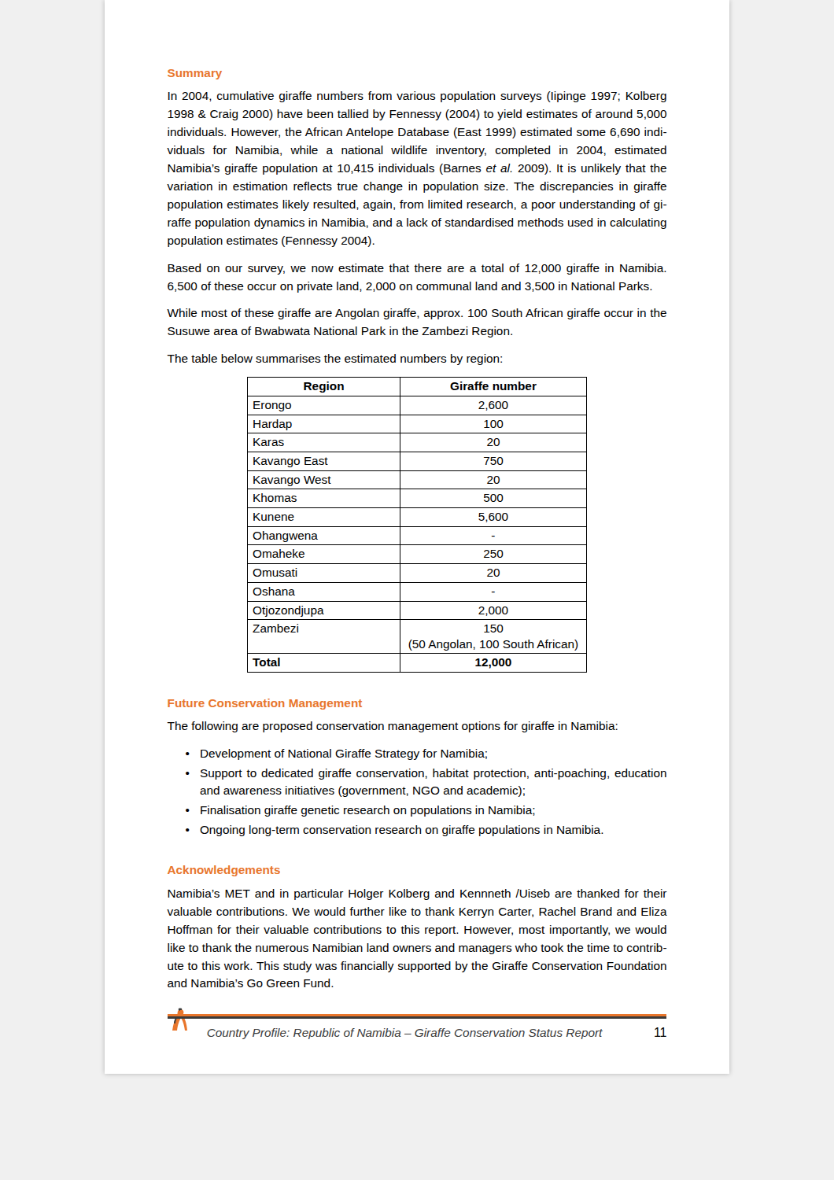Summary
In 2004, cumulative giraffe numbers from various population surveys (Iipinge 1997; Kolberg 1998 & Craig 2000) have been tallied by Fennessy (2004) to yield estimates of around 5,000 individuals. However, the African Antelope Database (East 1999) estimated some 6,690 individuals for Namibia, while a national wildlife inventory, completed in 2004, estimated Namibia’s giraffe population at 10,415 individuals (Barnes et al. 2009). It is unlikely that the variation in estimation reflects true change in population size. The discrepancies in giraffe population estimates likely resulted, again, from limited research, a poor understanding of giraffe population dynamics in Namibia, and a lack of standardised methods used in calculating population estimates (Fennessy 2004).
Based on our survey, we now estimate that there are a total of 12,000 giraffe in Namibia. 6,500 of these occur on private land, 2,000 on communal land and 3,500 in National Parks.
While most of these giraffe are Angolan giraffe, approx. 100 South African giraffe occur in the Susuwe area of Bwabwata National Park in the Zambezi Region.
The table below summarises the estimated numbers by region:
| Region | Giraffe number |
| --- | --- |
| Erongo | 2,600 |
| Hardap | 100 |
| Karas | 20 |
| Kavango East | 750 |
| Kavango West | 20 |
| Khomas | 500 |
| Kunene | 5,600 |
| Ohangwena | - |
| Omaheke | 250 |
| Omusati | 20 |
| Oshana | - |
| Otjozondjupa | 2,000 |
| Zambezi | 150 (50 Angolan, 100 South African) |
| Total | 12,000 |
Future Conservation Management
The following are proposed conservation management options for giraffe in Namibia:
Development of National Giraffe Strategy for Namibia;
Support to dedicated giraffe conservation, habitat protection, anti-poaching, education and awareness initiatives (government, NGO and academic);
Finalisation giraffe genetic research on populations in Namibia;
Ongoing long-term conservation research on giraffe populations in Namibia.
Acknowledgements
Namibia’s MET and in particular Holger Kolberg and Kennneth /Uiseb are thanked for their valuable contributions. We would further like to thank Kerryn Carter, Rachel Brand and Eliza Hoffman for their valuable contributions to this report. However, most importantly, we would like to thank the numerous Namibian land owners and managers who took the time to contribute to this work. This study was financially supported by the Giraffe Conservation Foundation and Namibia’s Go Green Fund.
Country Profile: Republic of Namibia – Giraffe Conservation Status Report
11